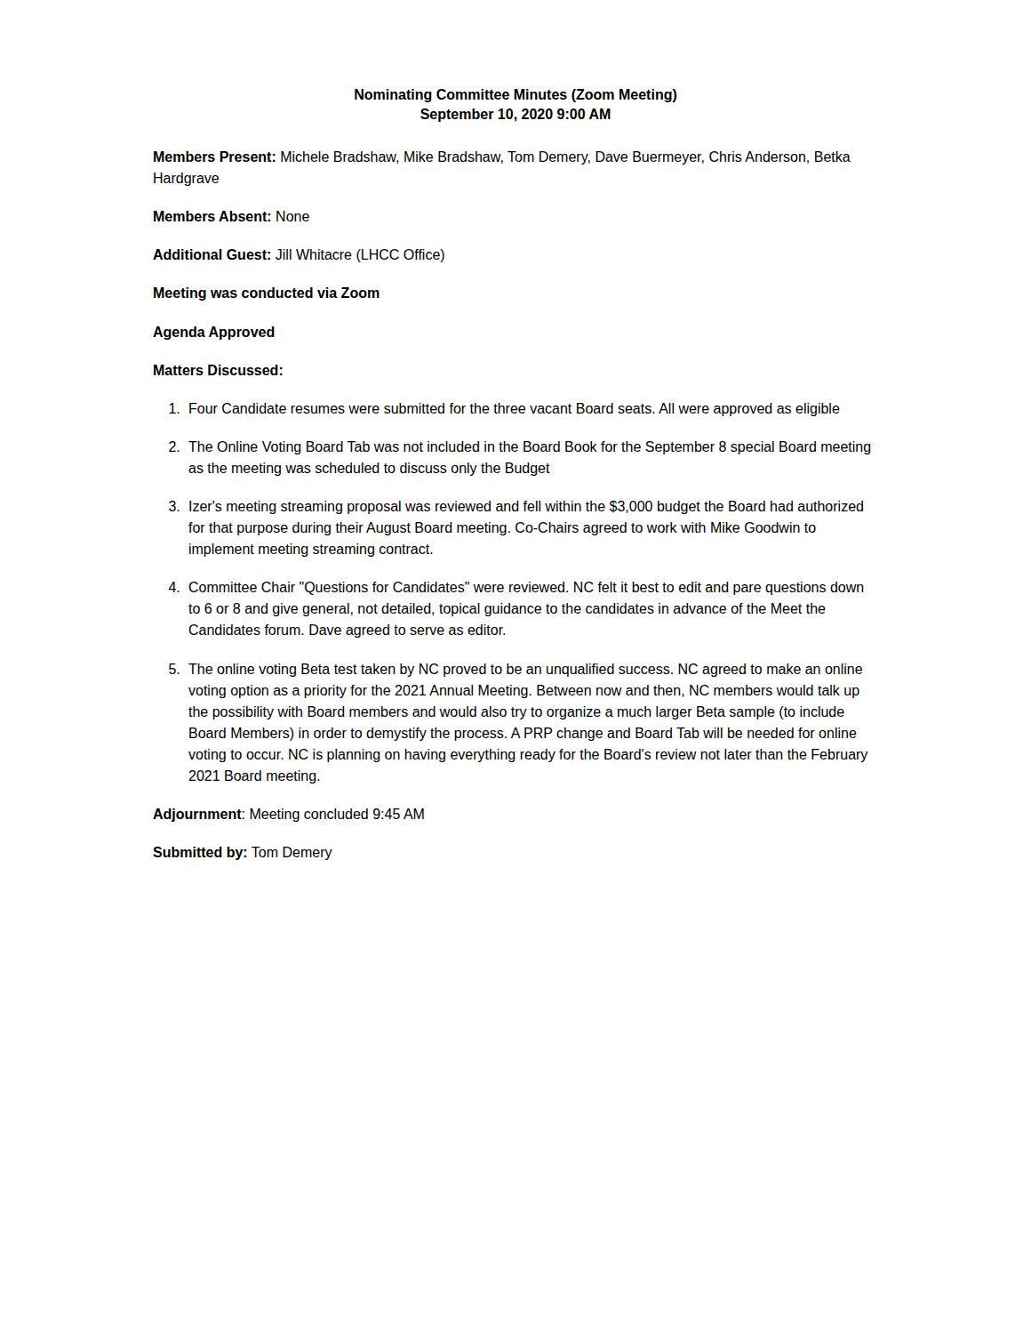Nominating Committee Minutes (Zoom Meeting)
September 10, 2020 9:00 AM
Members Present: Michele Bradshaw, Mike Bradshaw, Tom Demery, Dave Buermeyer, Chris Anderson, Betka Hardgrave
Members Absent: None
Additional Guest: Jill Whitacre (LHCC Office)
Meeting was conducted via Zoom
Agenda Approved
Matters Discussed:
Four Candidate resumes were submitted for the three vacant Board seats. All were approved as eligible
The Online Voting Board Tab was not included in the Board Book for the September 8 special Board meeting as the meeting was scheduled to discuss only the Budget
Izer's meeting streaming proposal was reviewed and fell within the $3,000 budget the Board had authorized for that purpose during their August Board meeting. Co-Chairs agreed to work with Mike Goodwin to implement meeting streaming contract.
Committee Chair "Questions for Candidates" were reviewed. NC felt it best to edit and pare questions down to 6 or 8 and give general, not detailed, topical guidance to the candidates in advance of the Meet the Candidates forum. Dave agreed to serve as editor.
The online voting Beta test taken by NC proved to be an unqualified success. NC agreed to make an online voting option as a priority for the 2021 Annual Meeting. Between now and then, NC members would talk up the possibility with Board members and would also try to organize a much larger Beta sample (to include Board Members) in order to demystify the process. A PRP change and Board Tab will be needed for online voting to occur. NC is planning on having everything ready for the Board's review not later than the February 2021 Board meeting.
Adjournment: Meeting concluded 9:45 AM
Submitted by: Tom Demery